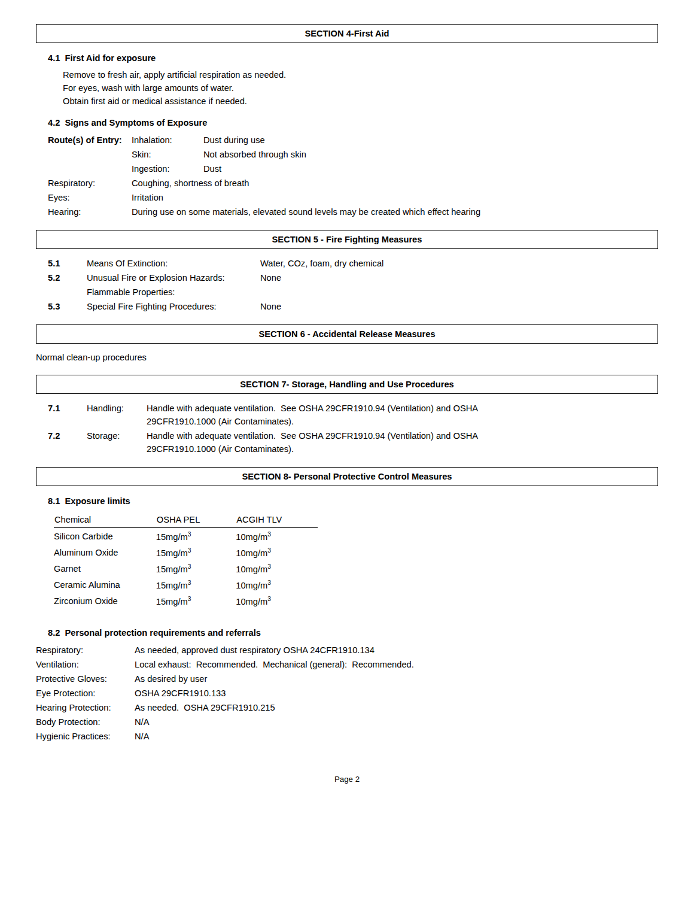SECTION 4-First Aid
4.1 First Aid for exposure
Remove to fresh air, apply artificial respiration as needed.
For eyes, wash with large amounts of water.
Obtain first aid or medical assistance if needed.
4.2 Signs and Symptoms of Exposure
| Route(s) of Entry: | Inhalation: | Dust during use |
| | Skin: | Not absorbed through skin |
| | Ingestion: | Dust |
| Respiratory: | Coughing, shortness of breath |
| Eyes: | Irritation |
| Hearing: | During use on some materials, elevated sound levels may be created which effect hearing |
SECTION 5 - Fire Fighting Measures
| 5.1 | Means Of Extinction: | Water, COz, foam, dry chemical |
| 5.2 | Unusual Fire or Explosion Hazards: | None |
| | Flammable Properties: | |
| 5.3 | Special Fire Fighting Procedures: | None |
SECTION 6 - Accidental Release Measures
Normal clean-up procedures
SECTION 7- Storage, Handling and Use Procedures
| 7.1 | Handling: | Handle with adequate ventilation. See OSHA 29CFR1910.94 (Ventilation) and OSHA 29CFR1910.1000 (Air Contaminates). |
| 7.2 | Storage: | Handle with adequate ventilation. See OSHA 29CFR1910.94 (Ventilation) and OSHA 29CFR1910.1000 (Air Contaminates). |
SECTION 8- Personal Protective Control Measures
8.1 Exposure limits
| Chemical | OSHA PEL | ACGIH TLV |
| --- | --- | --- |
| Silicon Carbide | 15mg/m 3 | 10mg/m 3 |
| Aluminum Oxide | 15mg/m 3 | 10mg/m 3 |
| Garnet | 15mg/m 3 | 10mg/m 3 |
| Ceramic Alumina | 15mg/m 3 | 10mg/m 3 |
| Zirconium Oxide | 15mg/m 3 | 10mg/m 3 |
8.2 Personal protection requirements and referrals
| Respiratory: | As needed, approved dust respiratory OSHA 24CFR1910.134 |
| Ventilation: | Local exhaust: Recommended. Mechanical (general): Recommended. |
| Protective Gloves: | As desired by user |
| Eye Protection: | OSHA 29CFR1910.133 |
| Hearing Protection: | As needed. OSHA 29CFR1910.215 |
| Body Protection: | N/A |
| Hygienic Practices: | N/A |
Page 2